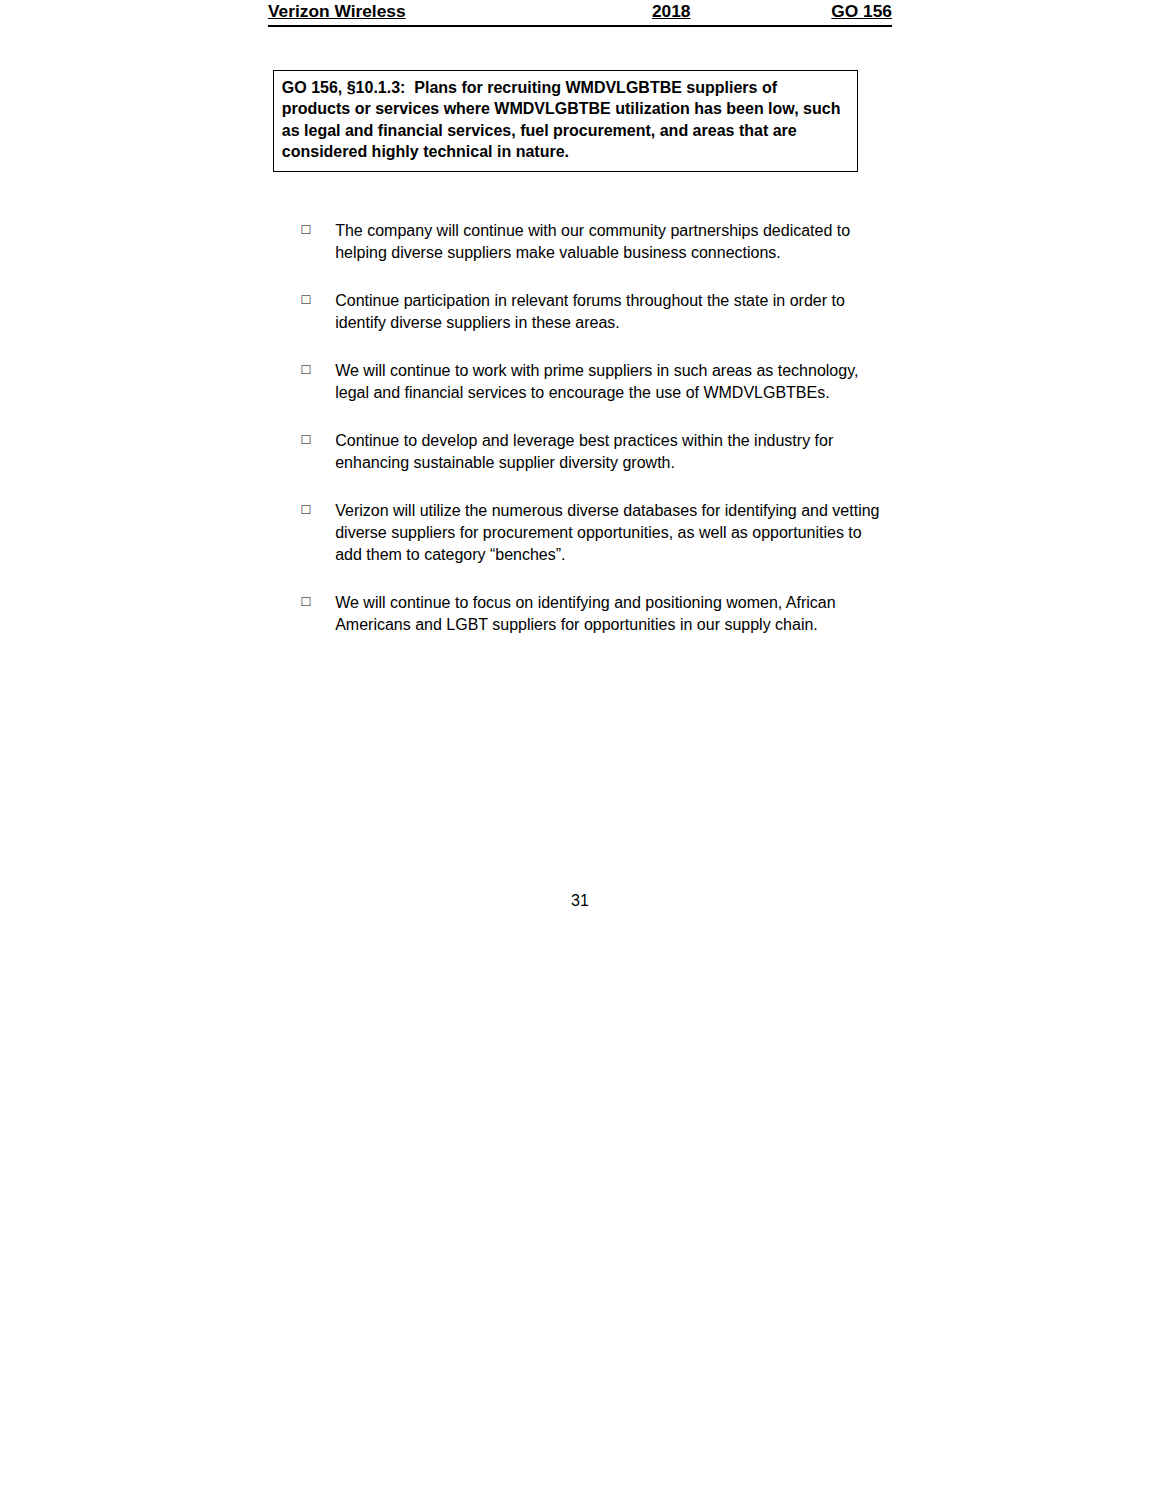Verizon Wireless 2018 GO 156
GO 156, §10.1.3: Plans for recruiting WMDVLGBTBE suppliers of products or services where WMDVLGBTBE utilization has been low, such as legal and financial services, fuel procurement, and areas that are considered highly technical in nature.
The company will continue with our community partnerships dedicated to helping diverse suppliers make valuable business connections.
Continue participation in relevant forums throughout the state in order to identify diverse suppliers in these areas.
We will continue to work with prime suppliers in such areas as technology, legal and financial services to encourage the use of WMDVLGBTBEs.
Continue to develop and leverage best practices within the industry for enhancing sustainable supplier diversity growth.
Verizon will utilize the numerous diverse databases for identifying and vetting diverse suppliers for procurement opportunities, as well as opportunities to add them to category “benches”.
We will continue to focus on identifying and positioning women, African Americans and LGBT suppliers for opportunities in our supply chain.
31